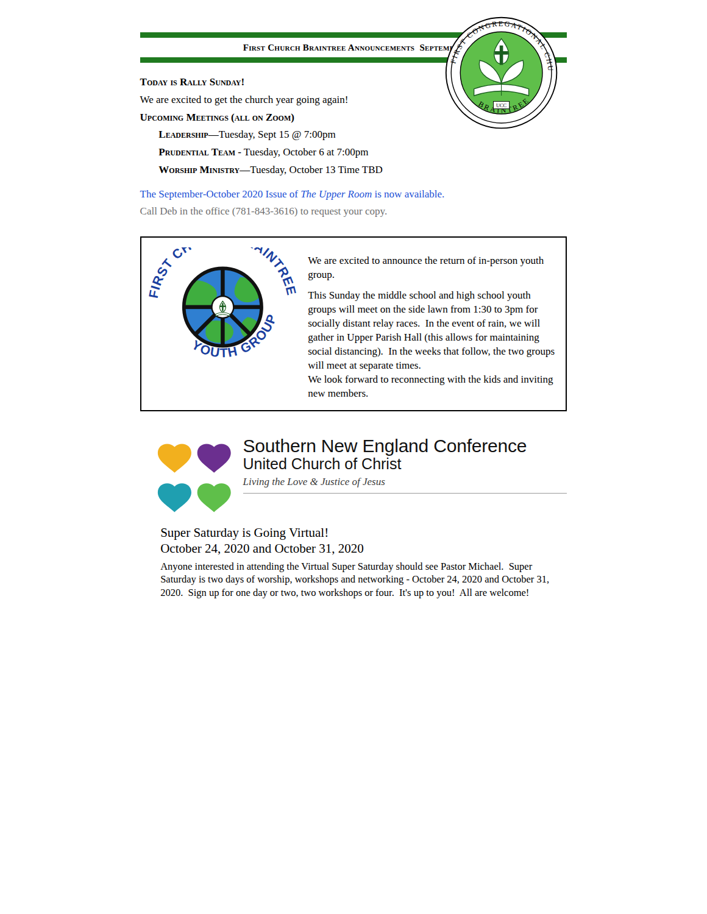FIRST CONGREGATIONAL CHURCH BRAINTREE UCC
First Church Braintree Announcements September
Today is Rally Sunday!
We are excited to get the church year going again!
Upcoming Meetings (all on Zoom)
Leadership—Tuesday, Sept 15 @ 7:00pm
Prudential Team - Tuesday, October 6 at 7:00pm
Worship Ministry—Tuesday, October 13 Time TBD
The September-October 2020 Issue of The Upper Room is now available.
Call Deb in the office (781-843-3616) to request your copy.
FIRST CHURCH BRAINTREE YOUTH GROUP
We are excited to announce the return of in-person youth group.
This Sunday the middle school and high school youth groups will meet on the side lawn from 1:30 to 3pm for socially distant relay races. In the event of rain, we will gather in Upper Parish Hall (this allows for maintaining social distancing). In the weeks that follow, the two groups will meet at separate times.
We look forward to reconnecting with the kids and inviting new members.
Southern New England Conference
United Church of Christ
Living the Love & Justice of Jesus
Super Saturday is Going Virtual!
October 24, 2020 and October 31, 2020
Anyone interested in attending the Virtual Super Saturday should see Pastor Michael. Super Saturday is two days of worship, workshops and networking - October 24, 2020 and October 31, 2020. Sign up for one day or two, two workshops or four. It's up to you! All are welcome!